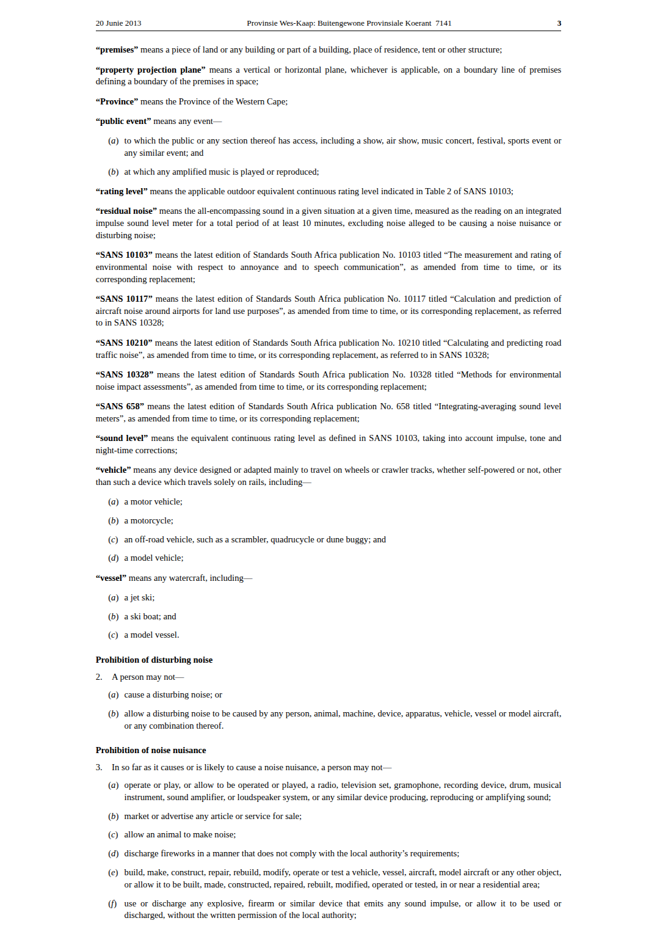20 Junie 2013 Provinsie Wes-Kaap: Buitengewone Provinsiale Koerant 7141 3
“premises” means a piece of land or any building or part of a building, place of residence, tent or other structure;
“property projection plane” means a vertical or horizontal plane, whichever is applicable, on a boundary line of premises defining a boundary of the premises in space;
“Province” means the Province of the Western Cape;
“public event” means any event—
(a) to which the public or any section thereof has access, including a show, air show, music concert, festival, sports event or any similar event; and
(b) at which any amplified music is played or reproduced;
“rating level” means the applicable outdoor equivalent continuous rating level indicated in Table 2 of SANS 10103;
“residual noise” means the all-encompassing sound in a given situation at a given time, measured as the reading on an integrated impulse sound level meter for a total period of at least 10 minutes, excluding noise alleged to be causing a noise nuisance or disturbing noise;
“SANS 10103” means the latest edition of Standards South Africa publication No. 10103 titled “The measurement and rating of environmental noise with respect to annoyance and to speech communication”, as amended from time to time, or its corresponding replacement;
“SANS 10117” means the latest edition of Standards South Africa publication No. 10117 titled “Calculation and prediction of aircraft noise around airports for land use purposes”, as amended from time to time, or its corresponding replacement, as referred to in SANS 10328;
“SANS 10210” means the latest edition of Standards South Africa publication No. 10210 titled “Calculating and predicting road traffic noise”, as amended from time to time, or its corresponding replacement, as referred to in SANS 10328;
“SANS 10328” means the latest edition of Standards South Africa publication No. 10328 titled “Methods for environmental noise impact assessments”, as amended from time to time, or its corresponding replacement;
“SANS 658” means the latest edition of Standards South Africa publication No. 658 titled “Integrating-averaging sound level meters”, as amended from time to time, or its corresponding replacement;
“sound level” means the equivalent continuous rating level as defined in SANS 10103, taking into account impulse, tone and night-time corrections;
“vehicle” means any device designed or adapted mainly to travel on wheels or crawler tracks, whether self-powered or not, other than such a device which travels solely on rails, including—
(a) a motor vehicle;
(b) a motorcycle;
(c) an off-road vehicle, such as a scrambler, quadrucycle or dune buggy; and
(d) a model vehicle;
“vessel” means any watercraft, including—
(a) a jet ski;
(b) a ski boat; and
(c) a model vessel.
Prohibition of disturbing noise
2. A person may not—
(a) cause a disturbing noise; or
(b) allow a disturbing noise to be caused by any person, animal, machine, device, apparatus, vehicle, vessel or model aircraft, or any combination thereof.
Prohibition of noise nuisance
3. In so far as it causes or is likely to cause a noise nuisance, a person may not—
(a) operate or play, or allow to be operated or played, a radio, television set, gramophone, recording device, drum, musical instrument, sound amplifier, or loudspeaker system, or any similar device producing, reproducing or amplifying sound;
(b) market or advertise any article or service for sale;
(c) allow an animal to make noise;
(d) discharge fireworks in a manner that does not comply with the local authority’s requirements;
(e) build, make, construct, repair, rebuild, modify, operate or test a vehicle, vessel, aircraft, model aircraft or any other object, or allow it to be built, made, constructed, repaired, rebuilt, modified, operated or tested, in or near a residential area;
(f) use or discharge any explosive, firearm or similar device that emits any sound impulse, or allow it to be used or discharged, without the written permission of the local authority;